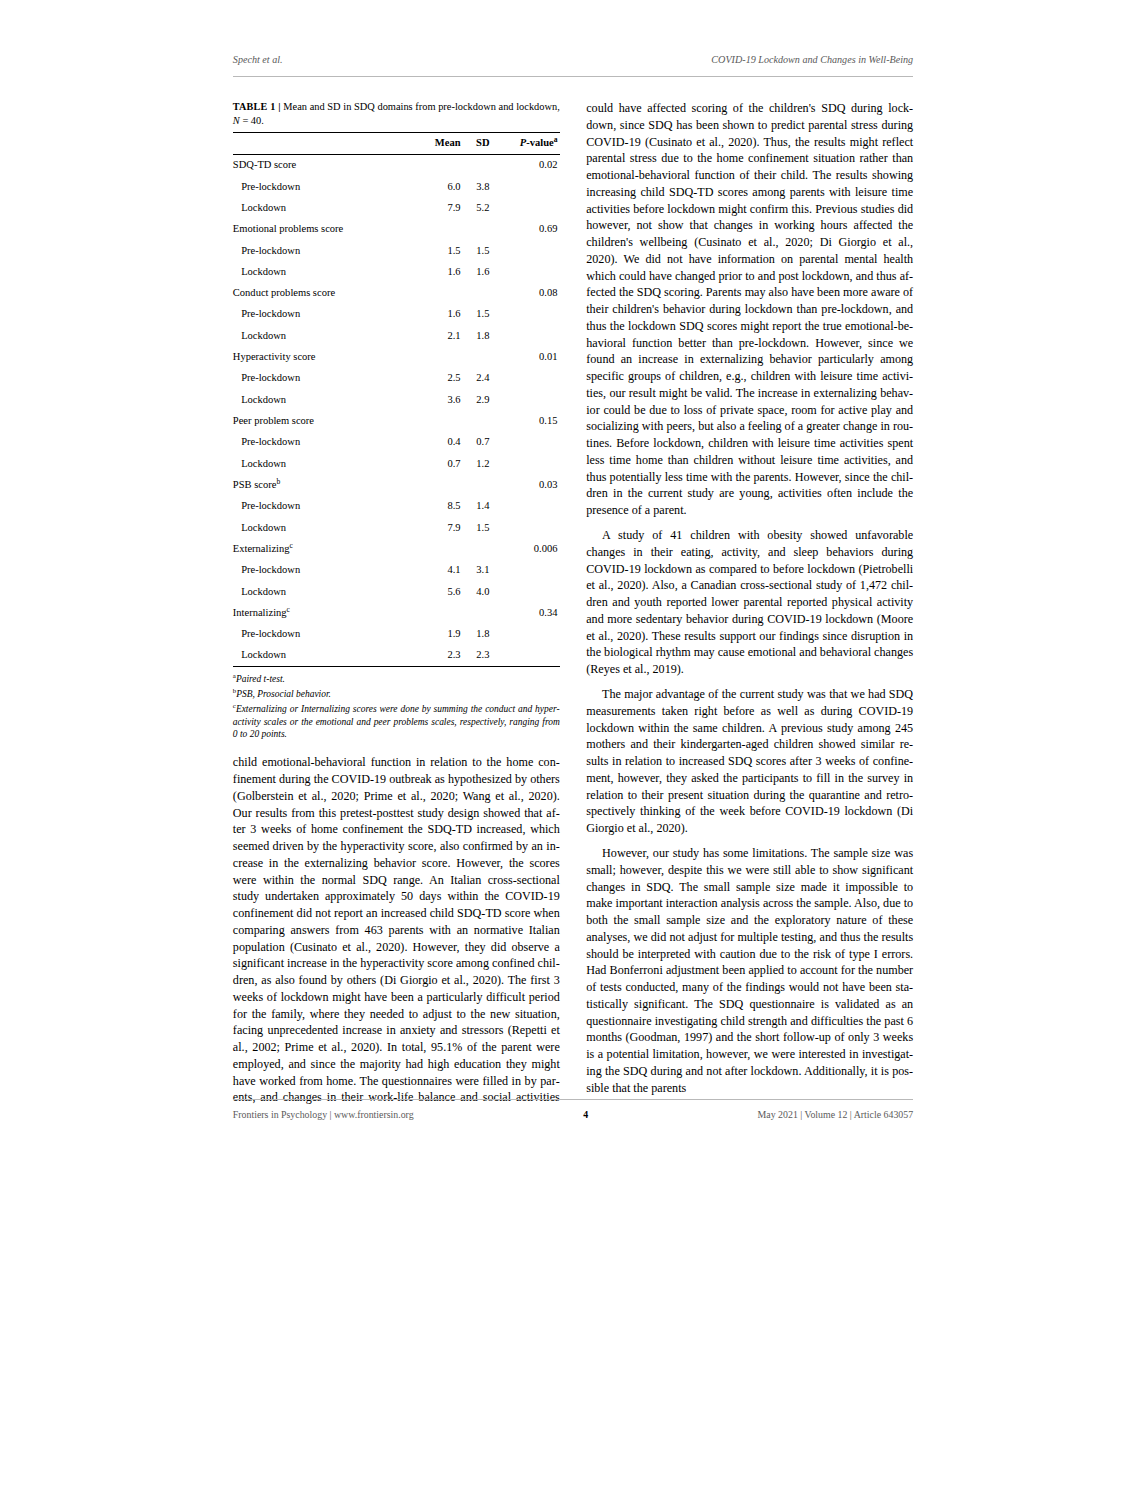Specht et al.
COVID-19 Lockdown and Changes in Well-Being
TABLE 1 | Mean and SD in SDQ domains from pre-lockdown and lockdown, N = 40.
| | Mean | SD | P -value a |
| --- | --- | --- | --- |
| SDQ-TD score | | | 0.02 |
| Pre-lockdown | 6.0 | 3.8 | |
| Lockdown | 7.9 | 5.2 | |
| Emotional problems score | | | 0.69 |
| Pre-lockdown | 1.5 | 1.5 | |
| Lockdown | 1.6 | 1.6 | |
| Conduct problems score | | | 0.08 |
| Pre-lockdown | 1.6 | 1.5 | |
| Lockdown | 2.1 | 1.8 | |
| Hyperactivity score | | | 0.01 |
| Pre-lockdown | 2.5 | 2.4 | |
| Lockdown | 3.6 | 2.9 | |
| Peer problem score | | | 0.15 |
| Pre-lockdown | 0.4 | 0.7 | |
| Lockdown | 0.7 | 1.2 | |
| PSB score b | | | 0.03 |
| Pre-lockdown | 8.5 | 1.4 | |
| Lockdown | 7.9 | 1.5 | |
| Externalizing c | | | 0.006 |
| Pre-lockdown | 4.1 | 3.1 | |
| Lockdown | 5.6 | 4.0 | |
| Internalizing c | | | 0.34 |
| Pre-lockdown | 1.9 | 1.8 | |
| Lockdown | 2.3 | 2.3 | |
aPaired t-test.
bPSB, Prosocial behavior.
cExternalizing or Internalizing scores were done by summing the conduct and hyperactivity scales or the emotional and peer problems scales, respectively, ranging from 0 to 20 points.
child emotional-behavioral function in relation to the home confinement during the COVID-19 outbreak as hypothesized by others (Golberstein et al., 2020; Prime et al., 2020; Wang et al., 2020). Our results from this pretest-posttest study design showed that after 3 weeks of home confinement the SDQ-TD increased, which seemed driven by the hyperactivity score, also confirmed by an increase in the externalizing behavior score. However, the scores were within the normal SDQ range. An Italian cross-sectional study undertaken approximately 50 days within the COVID-19 confinement did not report an increased child SDQ-TD score when comparing answers from 463 parents with an normative Italian population (Cusinato et al., 2020). However, they did observe a significant increase in the hyperactivity score among confined children, as also found by others (Di Giorgio et al., 2020). The first 3 weeks of lockdown might have been a particularly difficult period for the family, where they needed to adjust to the new situation, facing unprecedented increase in anxiety and stressors (Repetti et al., 2002; Prime et al., 2020). In total, 95.1% of the parent were employed, and since the majority had high education they might have worked from home. The questionnaires were filled in by parents, and changes in their work-life balance and social activities could have affected scoring of the children's SDQ during lockdown, since SDQ has been shown to predict parental stress during COVID-19 (Cusinato et al., 2020). Thus, the results might reflect parental stress due to the home confinement situation rather than emotional-behavioral function of their child. The results showing increasing child SDQ-TD scores among parents with leisure time activities before lockdown might confirm this. Previous studies did however, not show that changes in working hours affected the children's wellbeing (Cusinato et al., 2020; Di Giorgio et al., 2020). We did not have information on parental mental health which could have changed prior to and post lockdown, and thus affected the SDQ scoring. Parents may also have been more aware of their children's behavior during lockdown than pre-lockdown, and thus the lockdown SDQ scores might report the true emotional-behavioral function better than pre-lockdown. However, since we found an increase in externalizing behavior particularly among specific groups of children, e.g., children with leisure time activities, our result might be valid. The increase in externalizing behavior could be due to loss of private space, room for active play and socializing with peers, but also a feeling of a greater change in routines. Before lockdown, children with leisure time activities spent less time home than children without leisure time activities, and thus potentially less time with the parents. However, since the children in the current study are young, activities often include the presence of a parent.
A study of 41 children with obesity showed unfavorable changes in their eating, activity, and sleep behaviors during COVID-19 lockdown as compared to before lockdown (Pietrobelli et al., 2020). Also, a Canadian cross-sectional study of 1,472 children and youth reported lower parental reported physical activity and more sedentary behavior during COVID-19 lockdown (Moore et al., 2020). These results support our findings since disruption in the biological rhythm may cause emotional and behavioral changes (Reyes et al., 2019).
The major advantage of the current study was that we had SDQ measurements taken right before as well as during COVID-19 lockdown within the same children. A previous study among 245 mothers and their kindergarten-aged children showed similar results in relation to increased SDQ scores after 3 weeks of confinement, however, they asked the participants to fill in the survey in relation to their present situation during the quarantine and retrospectively thinking of the week before COVID-19 lockdown (Di Giorgio et al., 2020).
However, our study has some limitations. The sample size was small; however, despite this we were still able to show significant changes in SDQ. The small sample size made it impossible to make important interaction analysis across the sample. Also, due to both the small sample size and the exploratory nature of these analyses, we did not adjust for multiple testing, and thus the results should be interpreted with caution due to the risk of type I errors. Had Bonferroni adjustment been applied to account for the number of tests conducted, many of the findings would not have been statistically significant. The SDQ questionnaire is validated as an questionnaire investigating child strength and difficulties the past 6 months (Goodman, 1997) and the short follow-up of only 3 weeks is a potential limitation, however, we were interested in investigating the SDQ during and not after lockdown. Additionally, it is possible that the parents
Frontiers in Psychology | www.frontiersin.org
4
May 2021 | Volume 12 | Article 643057